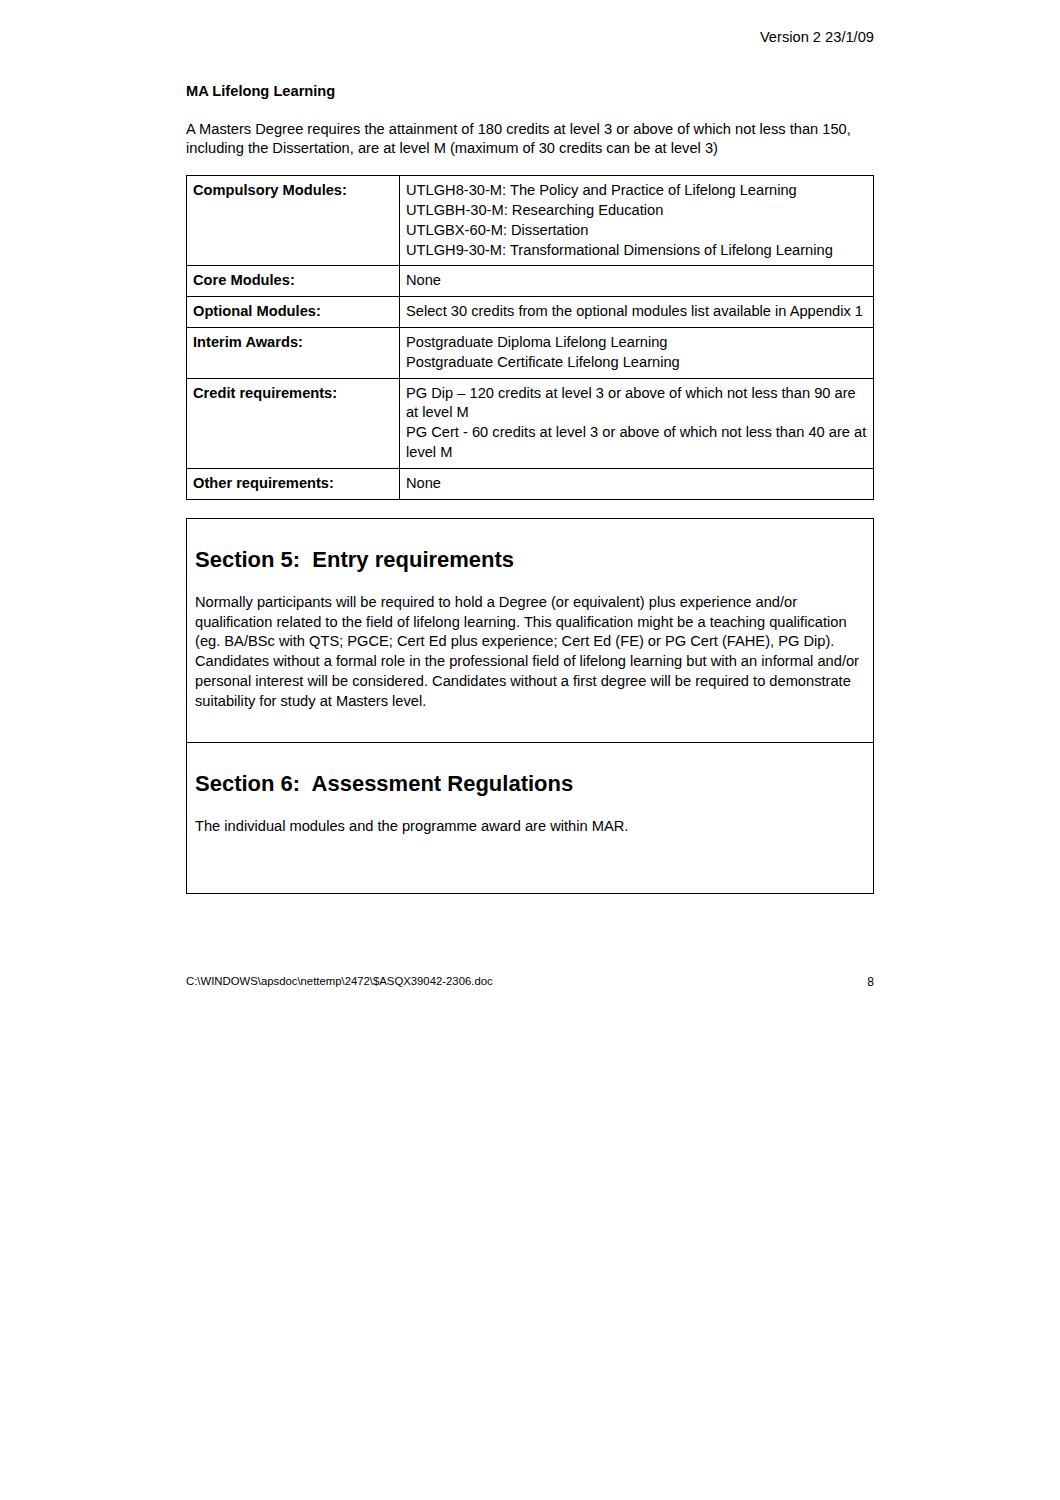Version 2 23/1/09
MA Lifelong Learning
A Masters Degree requires the attainment of 180 credits at level 3 or above of which not less than 150, including the Dissertation, are at level M (maximum of 30 credits can be at level 3)
| Compulsory Modules: | UTLGH8-30-M: The Policy and Practice of Lifelong Learning UTLGBH-30-M: Researching Education UTLGBX-60-M: Dissertation UTLGH9-30-M: Transformational Dimensions of Lifelong Learning |
| Core Modules: | None |
| Optional Modules: | Select 30 credits from the optional modules list available in Appendix 1 |
| Interim Awards: | Postgraduate Diploma Lifelong Learning Postgraduate Certificate Lifelong Learning |
| Credit requirements: | PG Dip – 120 credits at level 3 or above of which not less than 90 are at level M PG Cert - 60 credits at level 3 or above of which not less than 40 are at level M |
| Other requirements: | None |
Section 5: Entry requirements
Normally participants will be required to hold a Degree (or equivalent) plus experience and/or qualification related to the field of lifelong learning. This qualification might be a teaching qualification (eg. BA/BSc with QTS; PGCE; Cert Ed plus experience; Cert Ed (FE) or PG Cert (FAHE), PG Dip). Candidates without a formal role in the professional field of lifelong learning but with an informal and/or personal interest will be considered. Candidates without a first degree will be required to demonstrate suitability for study at Masters level.
Section 6: Assessment Regulations
The individual modules and the programme award are within MAR.
C:\WINDOWS\apsdoc\nettemp\2472\$ASQX39042-2306.doc 8